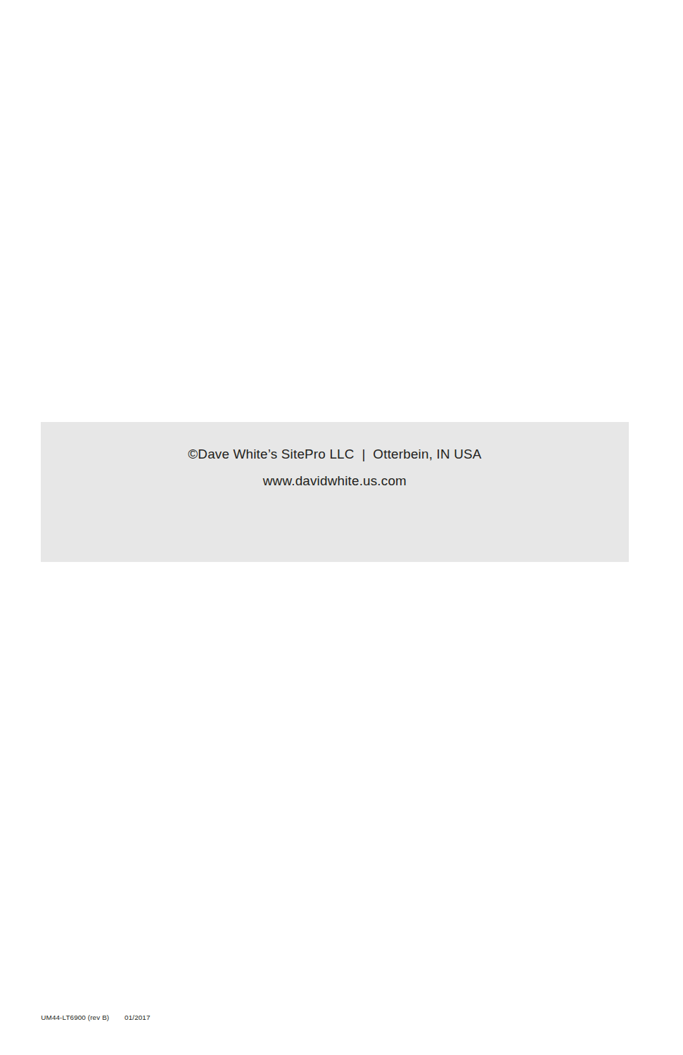©Dave White’s SitePro LLC | Otterbein, IN USA
www.davidwhite.us.com
UM44-LT6900 (rev B) 01/2017